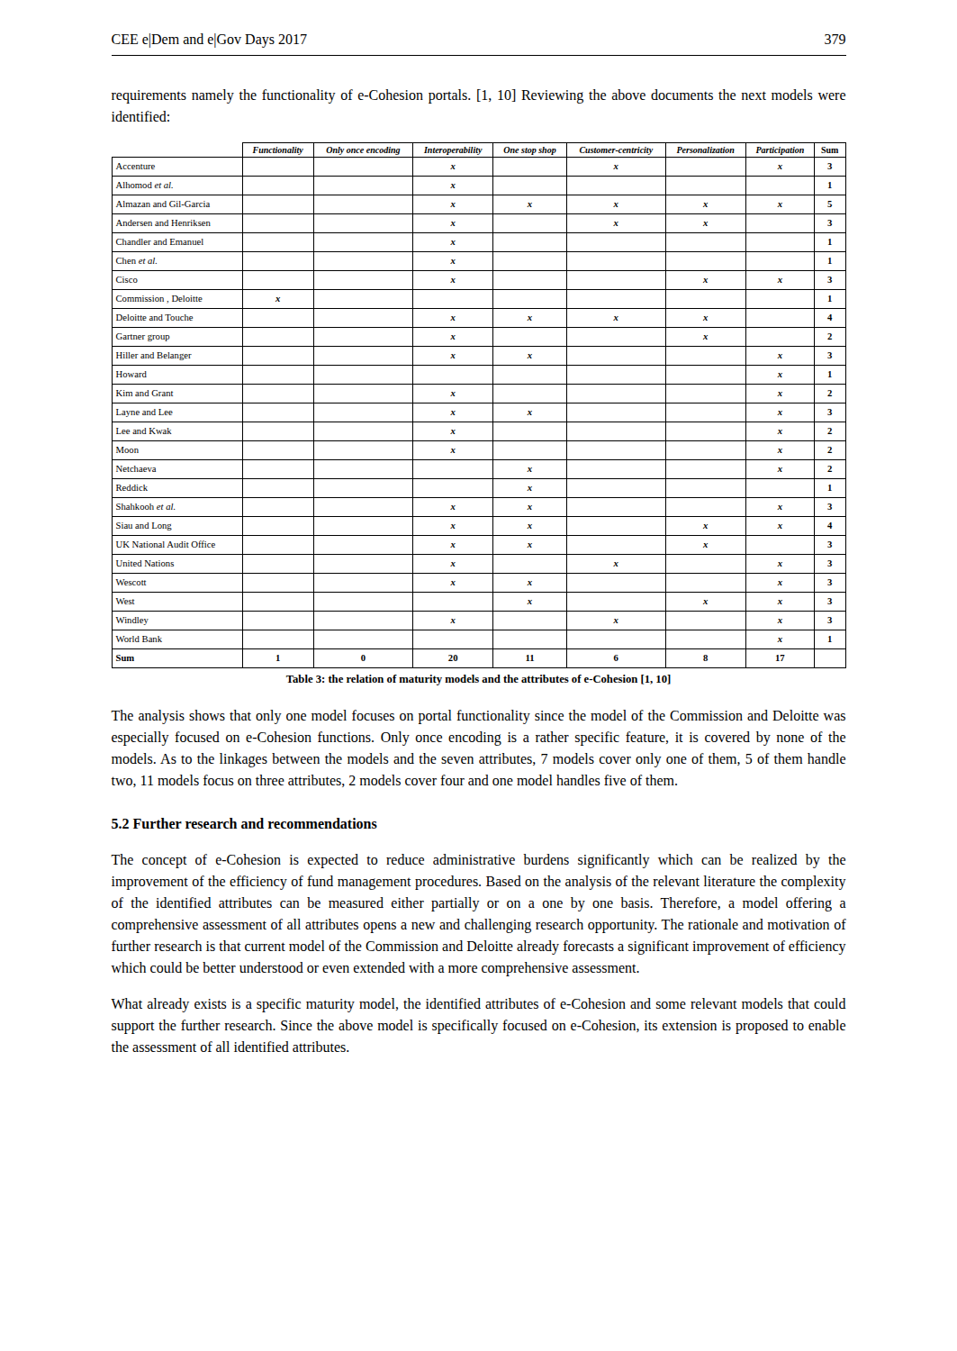CEE e|Dem and e|Gov Days 2017 379
requirements namely the functionality of e-Cohesion portals. [1, 10] Reviewing the above documents the next models were identified:
| | Functionality | Only once encoding | Interoperability | One stop shop | Customer-centricity | Personalization | Participation | Sum |
| --- | --- | --- | --- | --- | --- | --- | --- | --- |
| Accenture | | | x | | x | | x | 3 |
| Alhomod et al. | | | x | | | | | 1 |
| Almazan and Gil-Garcia | | | x | x | x | x | x | 5 |
| Andersen and Henriksen | | | x | | x | x | | 3 |
| Chandler and Emanuel | | | x | | | | | 1 |
| Chen et al. | | | x | | | | | 1 |
| Cisco | | | x | | | x | x | 3 |
| Commission , Deloitte | x | | | | | | | 1 |
| Deloitte and Touche | | | x | x | x | x | | 4 |
| Gartner group | | | x | | | x | | 2 |
| Hiller and Belanger | | | x | x | | | x | 3 |
| Howard | | | | | | | x | 1 |
| Kim and Grant | | | x | | | | x | 2 |
| Layne and Lee | | | x | x | | | x | 3 |
| Lee and Kwak | | | x | | | | x | 2 |
| Moon | | | x | | | | x | 2 |
| Netchaeva | | | | x | | | x | 2 |
| Reddick | | | | x | | | | 1 |
| Shahkooh et al. | | | x | x | | | x | 3 |
| Siau and Long | | | x | x | | x | x | 4 |
| UK National Audit Office | | | x | x | | x | | 3 |
| United Nations | | | x | | x | | x | 3 |
| Wescott | | | x | x | | | x | 3 |
| West | | | | x | | x | x | 3 |
| Windley | | | x | | x | | x | 3 |
| World Bank | | | | | | | x | 1 |
| Sum | 1 | 0 | 20 | 11 | 6 | 8 | 17 | |
Table 3: the relation of maturity models and the attributes of e-Cohesion [1, 10]
The analysis shows that only one model focuses on portal functionality since the model of the Commission and Deloitte was especially focused on e-Cohesion functions. Only once encoding is a rather specific feature, it is covered by none of the models. As to the linkages between the models and the seven attributes, 7 models cover only one of them, 5 of them handle two, 11 models focus on three attributes, 2 models cover four and one model handles five of them.
5.2 Further research and recommendations
The concept of e-Cohesion is expected to reduce administrative burdens significantly which can be realized by the improvement of the efficiency of fund management procedures. Based on the analysis of the relevant literature the complexity of the identified attributes can be measured either partially or on a one by one basis. Therefore, a model offering a comprehensive assessment of all attributes opens a new and challenging research opportunity. The rationale and motivation of further research is that current model of the Commission and Deloitte already forecasts a significant improvement of efficiency which could be better understood or even extended with a more comprehensive assessment.
What already exists is a specific maturity model, the identified attributes of e-Cohesion and some relevant models that could support the further research. Since the above model is specifically focused on e-Cohesion, its extension is proposed to enable the assessment of all identified attributes.